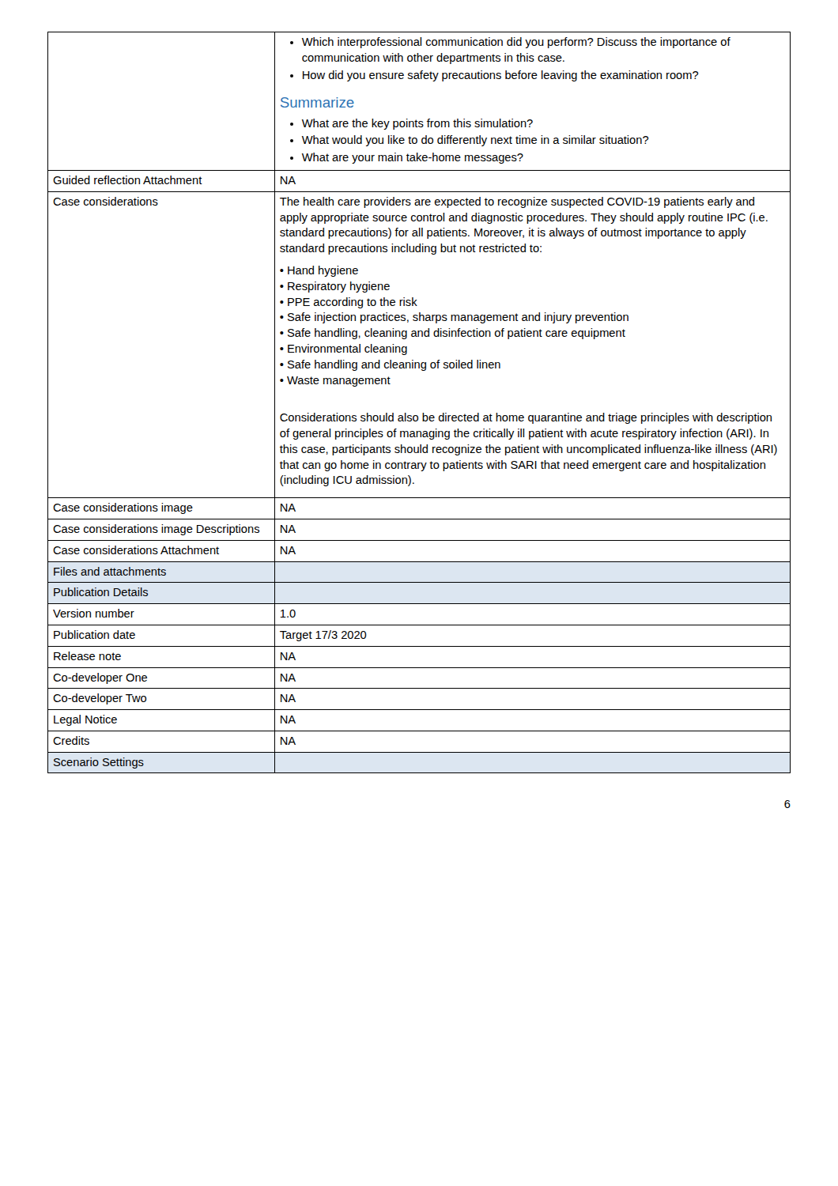| | Which interprofessional communication did you perform? Discuss the importance of communication with other departments in this case. How did you ensure safety precautions before leaving the examination room? Summarize What are the key points from this simulation? What would you like to do differently next time in a similar situation? What are your main take-home messages? |
| Guided reflection Attachment | NA |
| Case considerations | The health care providers are expected to recognize suspected COVID-19 patients early and apply appropriate source control and diagnostic procedures. They should apply routine IPC (i.e. standard precautions) for all patients. Moreover, it is always of outmost importance to apply standard precautions including but not restricted to: • Hand hygiene • Respiratory hygiene • PPE according to the risk • Safe injection practices, sharps management and injury prevention • Safe handling, cleaning and disinfection of patient care equipment • Environmental cleaning • Safe handling and cleaning of soiled linen • Waste management Considerations should also be directed at home quarantine and triage principles with description of general principles of managing the critically ill patient with acute respiratory infection (ARI). In this case, participants should recognize the patient with uncomplicated influenza-like illness (ARI) that can go home in contrary to patients with SARI that need emergent care and hospitalization (including ICU admission). |
| Case considerations image | NA |
| Case considerations image Descriptions | NA |
| Case considerations Attachment | NA |
| Files and attachments | |
| Publication Details | |
| Version number | 1.0 |
| Publication date | Target 17/3 2020 |
| Release note | NA |
| Co-developer One | NA |
| Co-developer Two | NA |
| Legal Notice | NA |
| Credits | NA |
| Scenario Settings | |
6